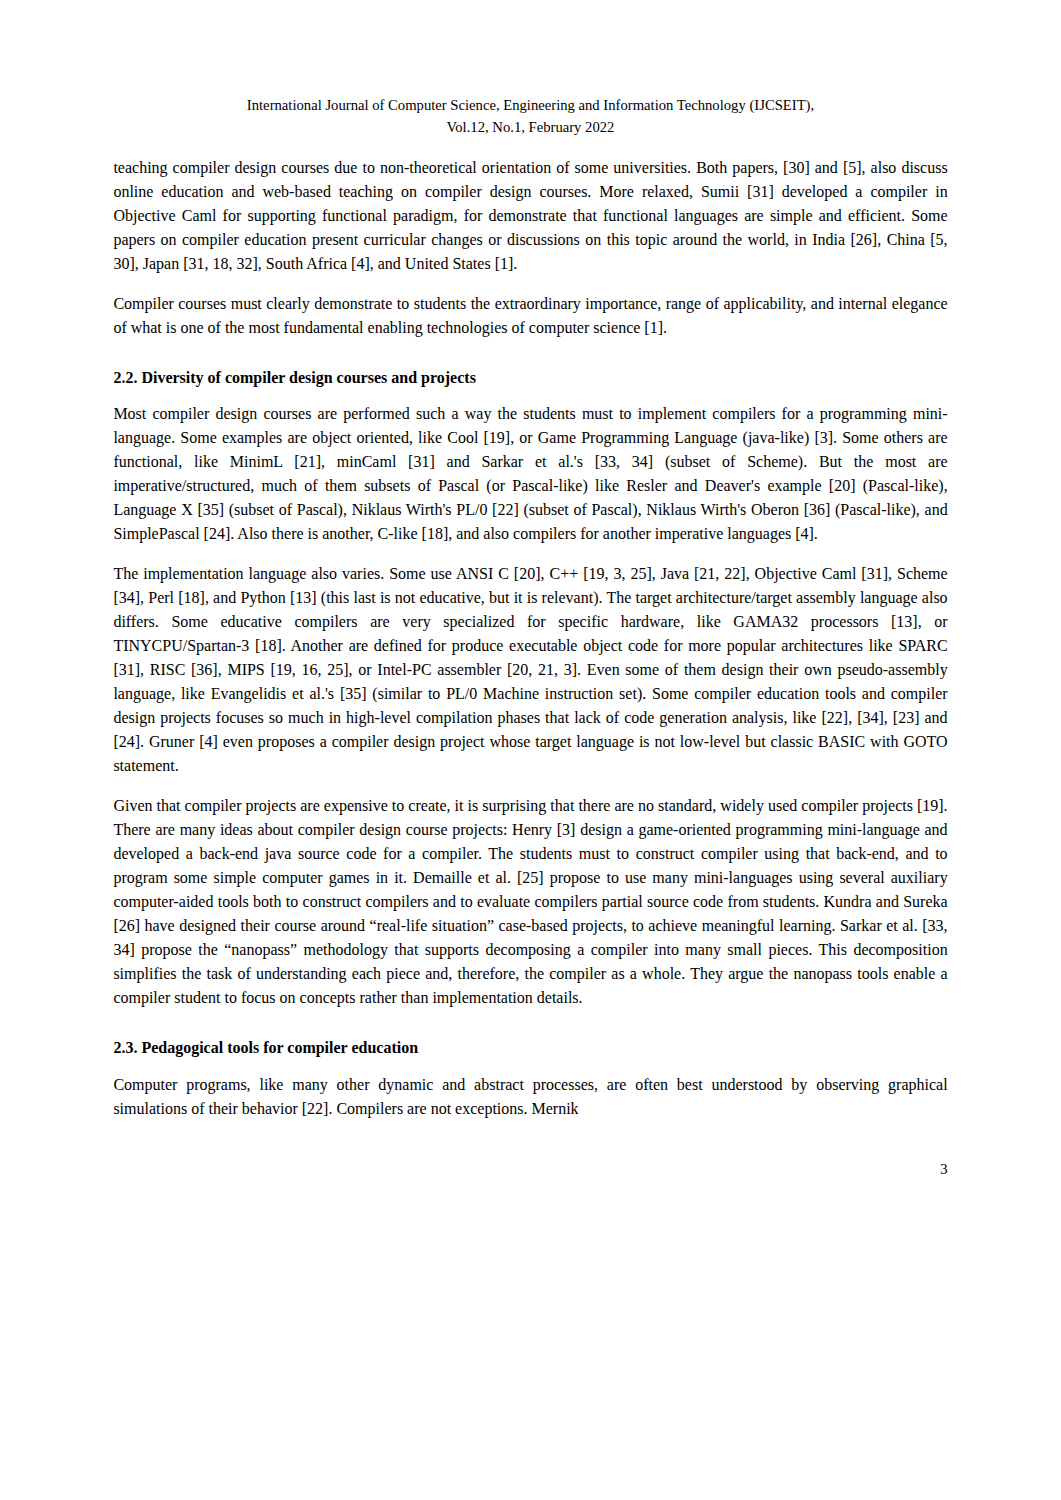International Journal of Computer Science, Engineering and Information Technology (IJCSEIT),
Vol.12, No.1, February 2022
teaching compiler design courses due to non-theoretical orientation of some universities. Both papers, [30] and [5], also discuss online education and web-based teaching on compiler design courses. More relaxed, Sumii [31] developed a compiler in Objective Caml for supporting functional paradigm, for demonstrate that functional languages are simple and efficient. Some papers on compiler education present curricular changes or discussions on this topic around the world, in India [26], China [5, 30], Japan [31, 18, 32], South Africa [4], and United States [1].
Compiler courses must clearly demonstrate to students the extraordinary importance, range of applicability, and internal elegance of what is one of the most fundamental enabling technologies of computer science [1].
2.2. Diversity of compiler design courses and projects
Most compiler design courses are performed such a way the students must to implement compilers for a programming mini-language. Some examples are object oriented, like Cool [19], or Game Programming Language (java-like) [3]. Some others are functional, like MinimL [21], minCaml [31] and Sarkar et al.'s [33, 34] (subset of Scheme). But the most are imperative/structured, much of them subsets of Pascal (or Pascal-like) like Resler and Deaver's example [20] (Pascal-like), Language X [35] (subset of Pascal), Niklaus Wirth's PL/0 [22] (subset of Pascal), Niklaus Wirth's Oberon [36] (Pascal-like), and SimplePascal [24]. Also there is another, C-like [18], and also compilers for another imperative languages [4].
The implementation language also varies. Some use ANSI C [20], C++ [19, 3, 25], Java [21, 22], Objective Caml [31], Scheme [34], Perl [18], and Python [13] (this last is not educative, but it is relevant). The target architecture/target assembly language also differs. Some educative compilers are very specialized for specific hardware, like GAMA32 processors [13], or TINYCPU/Spartan-3 [18]. Another are defined for produce executable object code for more popular architectures like SPARC [31], RISC [36], MIPS [19, 16, 25], or Intel-PC assembler [20, 21, 3]. Even some of them design their own pseudo-assembly language, like Evangelidis et al.'s [35] (similar to PL/0 Machine instruction set). Some compiler education tools and compiler design projects focuses so much in high-level compilation phases that lack of code generation analysis, like [22], [34], [23] and [24]. Gruner [4] even proposes a compiler design project whose target language is not low-level but classic BASIC with GOTO statement.
Given that compiler projects are expensive to create, it is surprising that there are no standard, widely used compiler projects [19]. There are many ideas about compiler design course projects: Henry [3] design a game-oriented programming mini-language and developed a back-end java source code for a compiler. The students must to construct compiler using that back-end, and to program some simple computer games in it. Demaille et al. [25] propose to use many mini-languages using several auxiliary computer-aided tools both to construct compilers and to evaluate compilers partial source code from students. Kundra and Sureka [26] have designed their course around “real-life situation” case-based projects, to achieve meaningful learning. Sarkar et al. [33, 34] propose the “nanopass” methodology that supports decomposing a compiler into many small pieces. This decomposition simplifies the task of understanding each piece and, therefore, the compiler as a whole. They argue the nanopass tools enable a compiler student to focus on concepts rather than implementation details.
2.3. Pedagogical tools for compiler education
Computer programs, like many other dynamic and abstract processes, are often best understood by observing graphical simulations of their behavior [22]. Compilers are not exceptions. Mernik
3